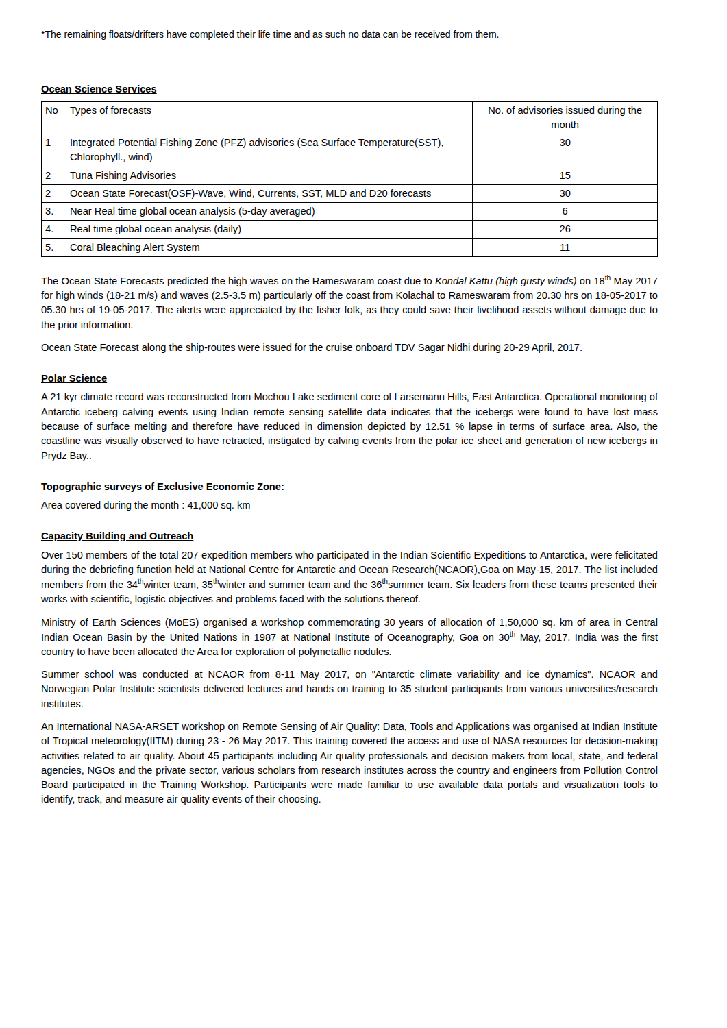*The remaining floats/drifters have completed their life time and as such no data can be received from them.
Ocean Science Services
| No | Types of forecasts | No. of advisories issued during the month |
| 1 | Integrated Potential Fishing Zone (PFZ) advisories (Sea Surface Temperature(SST), Chlorophyll., wind) | 30 |
| 2 | Tuna Fishing Advisories | 15 |
| 2 | Ocean State Forecast(OSF)-Wave, Wind, Currents, SST, MLD and D20 forecasts | 30 |
| 3. | Near Real time global ocean analysis (5-day averaged) | 6 |
| 4. | Real time global ocean analysis (daily) | 26 |
| 5. | Coral Bleaching Alert System | 11 |
The Ocean State Forecasts predicted the high waves on the Rameswaram coast due to Kondal Kattu (high gusty winds) on 18th May 2017 for high winds (18-21 m/s) and waves (2.5-3.5 m) particularly off the coast from Kolachal to Rameswaram from 20.30 hrs on 18-05-2017 to 05.30 hrs of 19-05-2017. The alerts were appreciated by the fisher folk, as they could save their livelihood assets without damage due to the prior information.
Ocean State Forecast along the ship-routes were issued for the cruise onboard TDV Sagar Nidhi during 20-29 April, 2017.
Polar Science
A 21 kyr climate record was reconstructed from Mochou Lake sediment core of Larsemann Hills, East Antarctica. Operational monitoring of Antarctic iceberg calving events using Indian remote sensing satellite data indicates that the icebergs were found to have lost mass because of surface melting and therefore have reduced in dimension depicted by 12.51 % lapse in terms of surface area. Also, the coastline was visually observed to have retracted, instigated by calving events from the polar ice sheet and generation of new icebergs in Prydz Bay..
Topographic surveys of Exclusive Economic Zone:
Area covered during the month : 41,000 sq. km
Capacity Building and Outreach
Over 150 members of the total 207 expedition members who participated in the Indian Scientific Expeditions to Antarctica, were felicitated during the debriefing function held at National Centre for Antarctic and Ocean Research(NCAOR),Goa on May-15, 2017. The list included members from the 34thwinter team, 35thwinter and summer team and the 36thsummer team. Six leaders from these teams presented their works with scientific, logistic objectives and problems faced with the solutions thereof.
Ministry of Earth Sciences (MoES) organised a workshop commemorating 30 years of allocation of 1,50,000 sq. km of area in Central Indian Ocean Basin by the United Nations in 1987 at National Institute of Oceanography, Goa on 30th May, 2017. India was the first country to have been allocated the Area for exploration of polymetallic nodules.
Summer school was conducted at NCAOR from 8-11 May 2017, on "Antarctic climate variability and ice dynamics". NCAOR and Norwegian Polar Institute scientists delivered lectures and hands on training to 35 student participants from various universities/research institutes.
An International NASA-ARSET workshop on Remote Sensing of Air Quality: Data, Tools and Applications was organised at Indian Institute of Tropical meteorology(IITM) during 23 - 26 May 2017. This training covered the access and use of NASA resources for decision-making activities related to air quality. About 45 participants including Air quality professionals and decision makers from local, state, and federal agencies, NGOs and the private sector, various scholars from research institutes across the country and engineers from Pollution Control Board participated in the Training Workshop. Participants were made familiar to use available data portals and visualization tools to identify, track, and measure air quality events of their choosing.